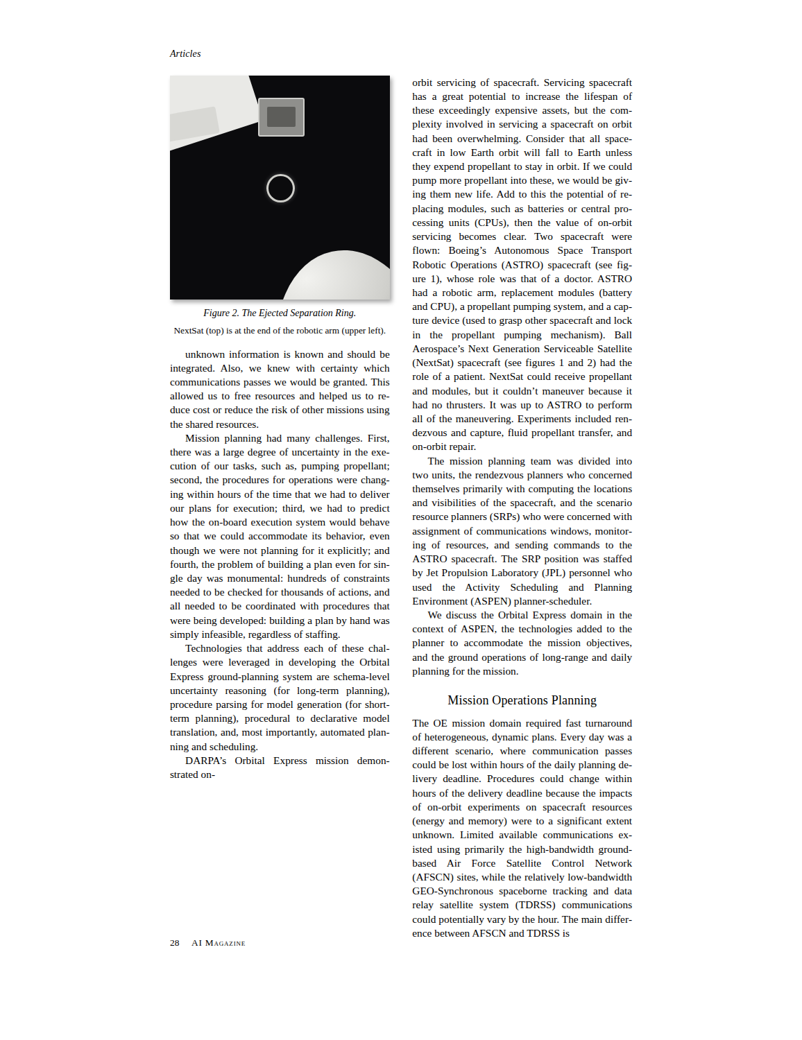Articles
Figure 2. The Ejected Separation Ring.
NextSat (top) is at the end of the robotic arm (upper left).
unknown information is known and should be integrated. Also, we knew with certainty which communications passes we would be granted. This allowed us to free resources and helped us to reduce cost or reduce the risk of other missions using the shared resources.
Mission planning had many challenges. First, there was a large degree of uncertainty in the execution of our tasks, such as, pumping propellant; second, the procedures for operations were changing within hours of the time that we had to deliver our plans for execution; third, we had to predict how the on-board execution system would behave so that we could accommodate its behavior, even though we were not planning for it explicitly; and fourth, the problem of building a plan even for single day was monumental: hundreds of constraints needed to be checked for thousands of actions, and all needed to be coordinated with procedures that were being developed: building a plan by hand was simply infeasible, regardless of staffing.
Technologies that address each of these challenges were leveraged in developing the Orbital Express ground-planning system are schema-level uncertainty reasoning (for long-term planning), procedure parsing for model generation (for short-term planning), procedural to declarative model translation, and, most importantly, automated planning and scheduling.
DARPA’s Orbital Express mission demonstrated on-
orbit servicing of spacecraft. Servicing spacecraft has a great potential to increase the lifespan of these exceedingly expensive assets, but the complexity involved in servicing a spacecraft on orbit had been overwhelming. Consider that all spacecraft in low Earth orbit will fall to Earth unless they expend propellant to stay in orbit. If we could pump more propellant into these, we would be giving them new life. Add to this the potential of replacing modules, such as batteries or central processing units (CPUs), then the value of on-orbit servicing becomes clear. Two spacecraft were flown: Boeing’s Autonomous Space Transport Robotic Operations (ASTRO) spacecraft (see figure 1), whose role was that of a doctor. ASTRO had a robotic arm, replacement modules (battery and CPU), a propellant pumping system, and a capture device (used to grasp other spacecraft and lock in the propellant pumping mechanism). Ball Aerospace’s Next Generation Serviceable Satellite (NextSat) spacecraft (see figures 1 and 2) had the role of a patient. NextSat could receive propellant and modules, but it couldn’t maneuver because it had no thrusters. It was up to ASTRO to perform all of the maneuvering. Experiments included rendezvous and capture, fluid propellant transfer, and on-orbit repair.
The mission planning team was divided into two units, the rendezvous planners who concerned themselves primarily with computing the locations and visibilities of the spacecraft, and the scenario resource planners (SRPs) who were concerned with assignment of communications windows, monitoring of resources, and sending commands to the ASTRO spacecraft. The SRP position was staffed by Jet Propulsion Laboratory (JPL) personnel who used the Activity Scheduling and Planning Environment (ASPEN) planner-scheduler.
We discuss the Orbital Express domain in the context of ASPEN, the technologies added to the planner to accommodate the mission objectives, and the ground operations of long-range and daily planning for the mission.
Mission Operations Planning
The OE mission domain required fast turnaround of heterogeneous, dynamic plans. Every day was a different scenario, where communication passes could be lost within hours of the daily planning delivery deadline. Procedures could change within hours of the delivery deadline because the impacts of on-orbit experiments on spacecraft resources (energy and memory) were to a significant extent unknown. Limited available communications existed using primarily the high-bandwidth ground-based Air Force Satellite Control Network (AFSCN) sites, while the relatively low-bandwidth GEO-Synchronous spaceborne tracking and data relay satellite system (TDRSS) communications could potentially vary by the hour. The main difference between AFSCN and TDRSS is
28 AI Magazine